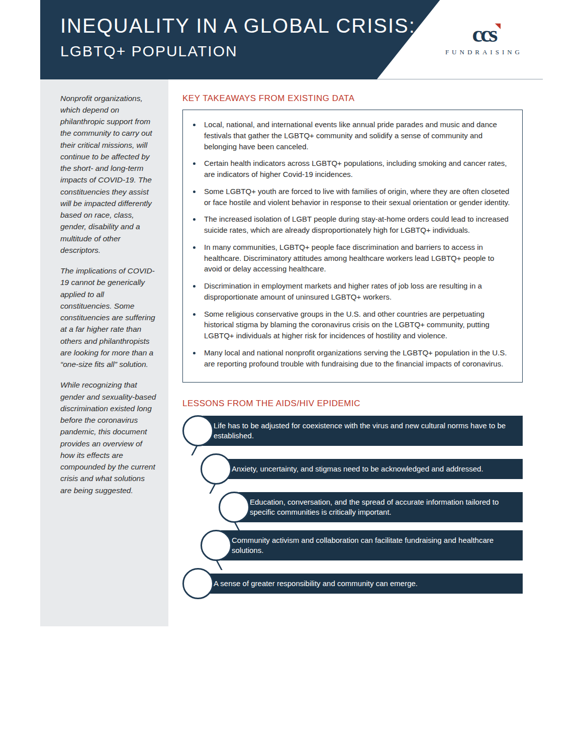Inequality in a Global Crisis:
LGBTQ+ Population
ccs
FUNDRAISING
Nonprofit organizations, which depend on philanthropic support from the community to carry out their critical missions, will continue to be affected by the short- and long-term impacts of COVID-19. The constituencies they assist will be impacted differently based on race, class, gender, disability and a multitude of other descriptors.
The implications of COVID-19 cannot be generically applied to all constituencies. Some constituencies are suffering at a far higher rate than others and philanthropists are looking for more than a “one-size fits all” solution.
While recognizing that gender and sexuality-based discrimination existed long before the coronavirus pandemic, this document provides an overview of how its effects are compounded by the current crisis and what solutions are being suggested.
Key Takeaways from Existing Data
Local, national, and international events like annual pride parades and music and dance festivals that gather the LGBTQ+ community and solidify a sense of community and belonging have been canceled.
Certain health indicators across LGBTQ+ populations, including smoking and cancer rates, are indicators of higher Covid-19 incidences.
Some LGBTQ+ youth are forced to live with families of origin, where they are often closeted or face hostile and violent behavior in response to their sexual orientation or gender identity.
The increased isolation of LGBT people during stay-at-home orders could lead to increased suicide rates, which are already disproportionately high for LGBTQ+ individuals.
In many communities, LGBTQ+ people face discrimination and barriers to access in healthcare. Discriminatory attitudes among healthcare workers lead LGBTQ+ people to avoid or delay accessing healthcare.
Discrimination in employment markets and higher rates of job loss are resulting in a disproportionate amount of uninsured LGBTQ+ workers.
Some religious conservative groups in the U.S. and other countries are perpetuating historical stigma by blaming the coronavirus crisis on the LGBTQ+ community, putting LGBTQ+ individuals at higher risk for incidences of hostility and violence.
Many local and national nonprofit organizations serving the LGBTQ+ population in the U.S. are reporting profound trouble with fundraising due to the financial impacts of coronavirus.
Lessons from the AIDS/HIV Epidemic
Life has to be adjusted for coexistence with the virus and new cultural norms have to be established.
Anxiety, uncertainty, and stigmas need to be acknowledged and addressed.
Education, conversation, and the spread of accurate information tailored to specific communities is critically important.
Community activism and collaboration can facilitate fundraising and healthcare solutions.
A sense of greater responsibility and community can emerge.